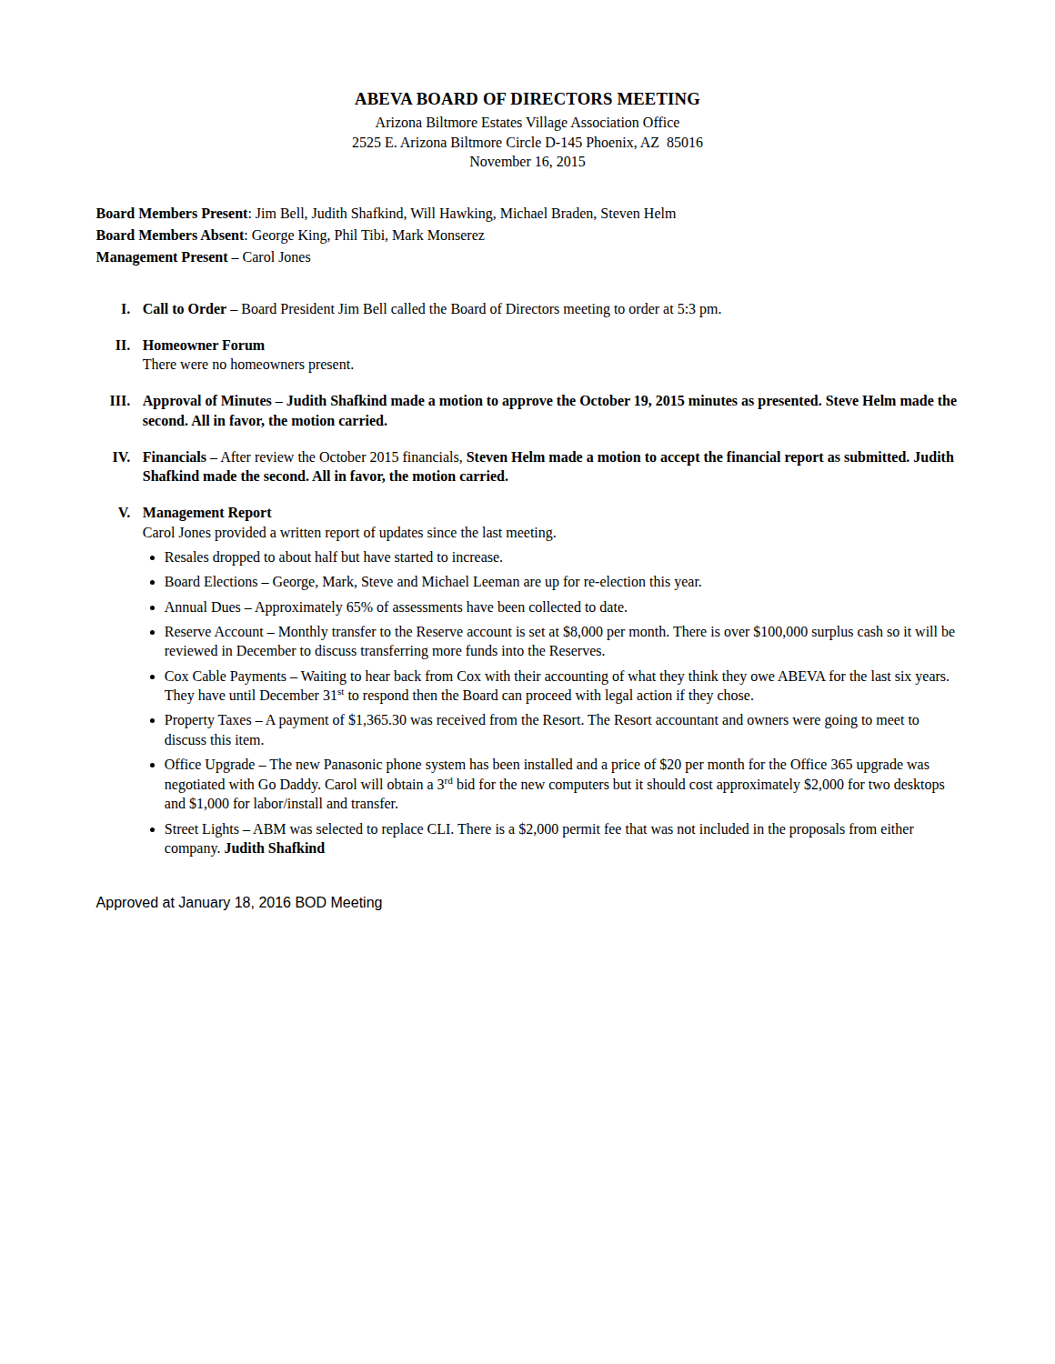ABEVA BOARD OF DIRECTORS MEETING
Arizona Biltmore Estates Village Association Office
2525 E. Arizona Biltmore Circle D-145 Phoenix, AZ 85016
November 16, 2015
Board Members Present: Jim Bell, Judith Shafkind, Will Hawking, Michael Braden, Steven Helm
Board Members Absent: George King, Phil Tibi, Mark Monserez
Management Present – Carol Jones
Call to Order – Board President Jim Bell called the Board of Directors meeting to order at 5:3 pm.
Homeowner Forum
There were no homeowners present.
Approval of Minutes – Judith Shafkind made a motion to approve the October 19, 2015 minutes as presented. Steve Helm made the second. All in favor, the motion carried.
Financials – After review the October 2015 financials, Steven Helm made a motion to accept the financial report as submitted. Judith Shafkind made the second. All in favor, the motion carried.
Management Report
Carol Jones provided a written report of updates since the last meeting.
Resales dropped to about half but have started to increase.
Board Elections – George, Mark, Steve and Michael Leeman are up for re-election this year.
Annual Dues – Approximately 65% of assessments have been collected to date.
Reserve Account – Monthly transfer to the Reserve account is set at $8,000 per month. There is over $100,000 surplus cash so it will be reviewed in December to discuss transferring more funds into the Reserves.
Cox Cable Payments – Waiting to hear back from Cox with their accounting of what they think they owe ABEVA for the last six years. They have until December 31st to respond then the Board can proceed with legal action if they chose.
Property Taxes – A payment of $1,365.30 was received from the Resort. The Resort accountant and owners were going to meet to discuss this item.
Office Upgrade – The new Panasonic phone system has been installed and a price of $20 per month for the Office 365 upgrade was negotiated with Go Daddy. Carol will obtain a 3rd bid for the new computers but it should cost approximately $2,000 for two desktops and $1,000 for labor/install and transfer.
Street Lights – ABM was selected to replace CLI. There is a $2,000 permit fee that was not included in the proposals from either company. Judith Shafkind
Approved at January 18, 2016 BOD Meeting